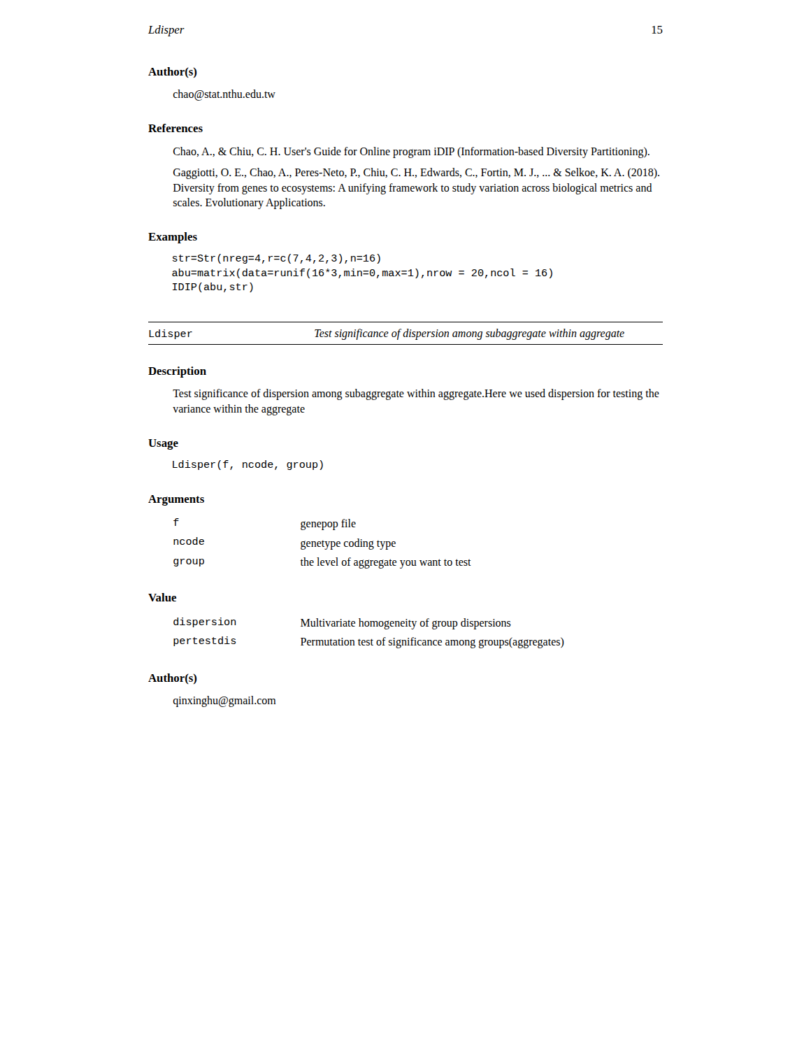Ldisper 15
Author(s)
chao@stat.nthu.edu.tw
References
Chao, A., & Chiu, C. H. User's Guide for Online program iDIP (Information-based Diversity Partitioning).
Gaggiotti, O. E., Chao, A., Peres-Neto, P., Chiu, C. H., Edwards, C., Fortin, M. J., ... & Selkoe, K. A. (2018). Diversity from genes to ecosystems: A unifying framework to study variation across biological metrics and scales. Evolutionary Applications.
Examples
str=Str(nreg=4,r=c(7,4,2,3),n=16)
abu=matrix(data=runif(16*3,min=0,max=1),nrow = 20,ncol = 16)
IDIP(abu,str)
Ldisper Test significance of dispersion among subaggregate within aggregate
Description
Test significance of dispersion among subaggregate within aggregate.Here we used dispersion for testing the variance within the aggregate
Usage
Ldisper(f, ncode, group)
Arguments
| f | genepop file |
| ncode | genetype coding type |
| group | the level of aggregate you want to test |
Value
| dispersion | Multivariate homogeneity of group dispersions |
| pertestdis | Permutation test of significance among groups(aggregates) |
Author(s)
qinxinghu@gmail.com